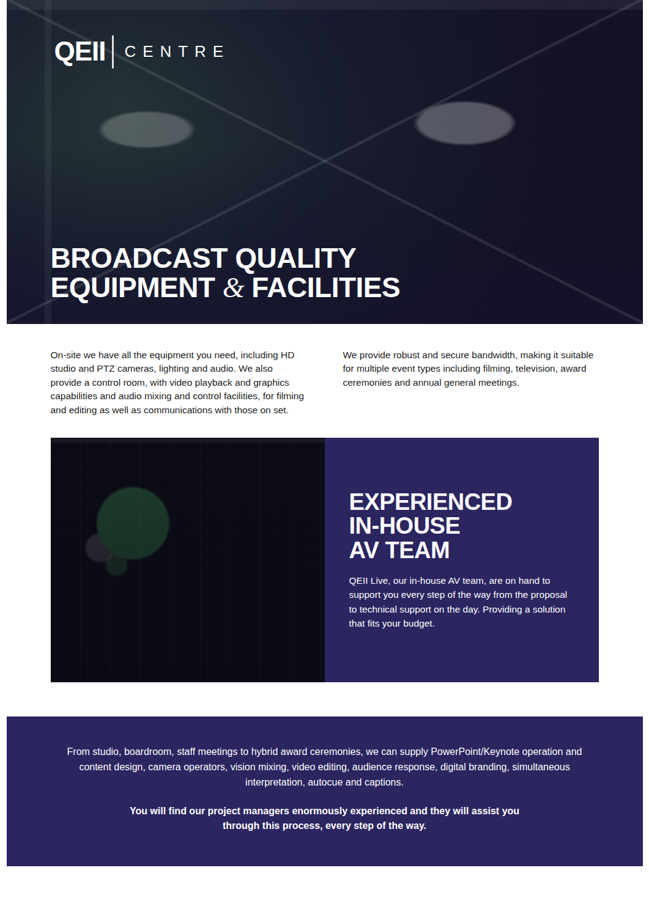QEII Centre
Broadcast Quality
Equipment & Facilities
On-site we have all the equipment you need, including HD studio and PTZ cameras, lighting and audio. We also provide a control room, with video playback and graphics capabilities and audio mixing and control facilities, for filming and editing as well as communications with those on set.
We provide robust and secure bandwidth, making it suitable for multiple event types including filming, television, award ceremonies and annual general meetings.
Experienced
In-House
AV Team
QEII Live, our in-house AV team, are on hand to support you every step of the way from the proposal to technical support on the day. Providing a solution that fits your budget.
From studio, boardroom, staff meetings to hybrid award ceremonies, we can supply PowerPoint/Keynote operation and content design, camera operators, vision mixing, video editing, audience response, digital branding, simultaneous interpretation, autocue and captions.
You will find our project managers enormously experienced and they will assist you
through this process, every step of the way.